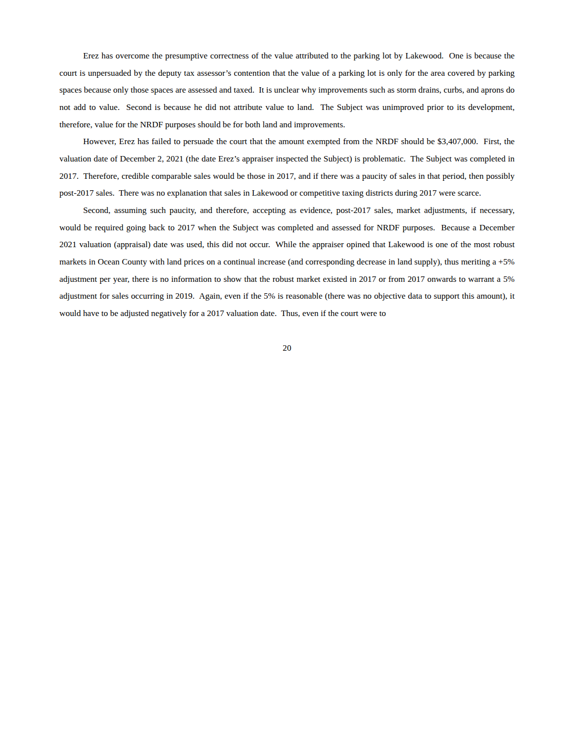Erez has overcome the presumptive correctness of the value attributed to the parking lot by Lakewood. One is because the court is unpersuaded by the deputy tax assessor’s contention that the value of a parking lot is only for the area covered by parking spaces because only those spaces are assessed and taxed. It is unclear why improvements such as storm drains, curbs, and aprons do not add to value. Second is because he did not attribute value to land. The Subject was unimproved prior to its development, therefore, value for the NRDF purposes should be for both land and improvements.
However, Erez has failed to persuade the court that the amount exempted from the NRDF should be $3,407,000. First, the valuation date of December 2, 2021 (the date Erez’s appraiser inspected the Subject) is problematic. The Subject was completed in 2017. Therefore, credible comparable sales would be those in 2017, and if there was a paucity of sales in that period, then possibly post-2017 sales. There was no explanation that sales in Lakewood or competitive taxing districts during 2017 were scarce.
Second, assuming such paucity, and therefore, accepting as evidence, post-2017 sales, market adjustments, if necessary, would be required going back to 2017 when the Subject was completed and assessed for NRDF purposes. Because a December 2021 valuation (appraisal) date was used, this did not occur. While the appraiser opined that Lakewood is one of the most robust markets in Ocean County with land prices on a continual increase (and corresponding decrease in land supply), thus meriting a +5% adjustment per year, there is no information to show that the robust market existed in 2017 or from 2017 onwards to warrant a 5% adjustment for sales occurring in 2019. Again, even if the 5% is reasonable (there was no objective data to support this amount), it would have to be adjusted negatively for a 2017 valuation date. Thus, even if the court were to
20